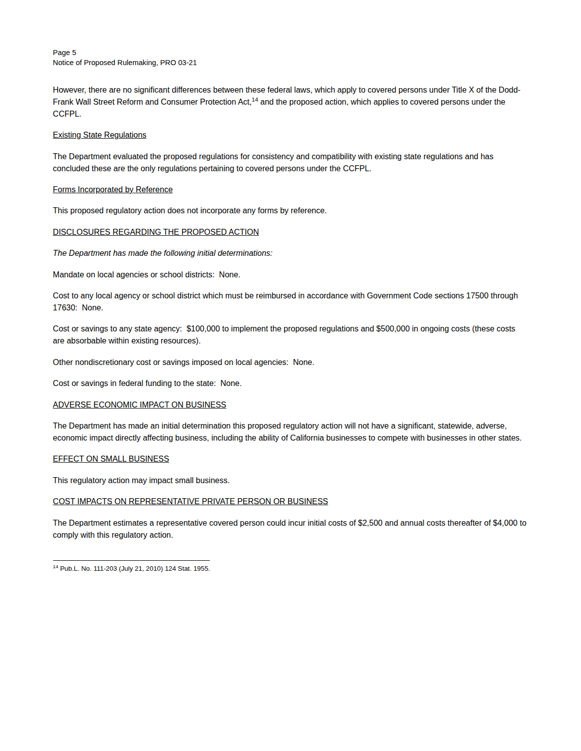Page 5
Notice of Proposed Rulemaking, PRO 03-21
However, there are no significant differences between these federal laws, which apply to covered persons under Title X of the Dodd-Frank Wall Street Reform and Consumer Protection Act,14 and the proposed action, which applies to covered persons under the CCFPL.
Existing State Regulations
The Department evaluated the proposed regulations for consistency and compatibility with existing state regulations and has concluded these are the only regulations pertaining to covered persons under the CCFPL.
Forms Incorporated by Reference
This proposed regulatory action does not incorporate any forms by reference.
DISCLOSURES REGARDING THE PROPOSED ACTION
The Department has made the following initial determinations:
Mandate on local agencies or school districts: None.
Cost to any local agency or school district which must be reimbursed in accordance with Government Code sections 17500 through 17630: None.
Cost or savings to any state agency: $100,000 to implement the proposed regulations and $500,000 in ongoing costs (these costs are absorbable within existing resources).
Other nondiscretionary cost or savings imposed on local agencies: None.
Cost or savings in federal funding to the state: None.
ADVERSE ECONOMIC IMPACT ON BUSINESS
The Department has made an initial determination this proposed regulatory action will not have a significant, statewide, adverse, economic impact directly affecting business, including the ability of California businesses to compete with businesses in other states.
EFFECT ON SMALL BUSINESS
This regulatory action may impact small business.
COST IMPACTS ON REPRESENTATIVE PRIVATE PERSON OR BUSINESS
The Department estimates a representative covered person could incur initial costs of $2,500 and annual costs thereafter of $4,000 to comply with this regulatory action.
14 Pub.L. No. 111-203 (July 21, 2010) 124 Stat. 1955.